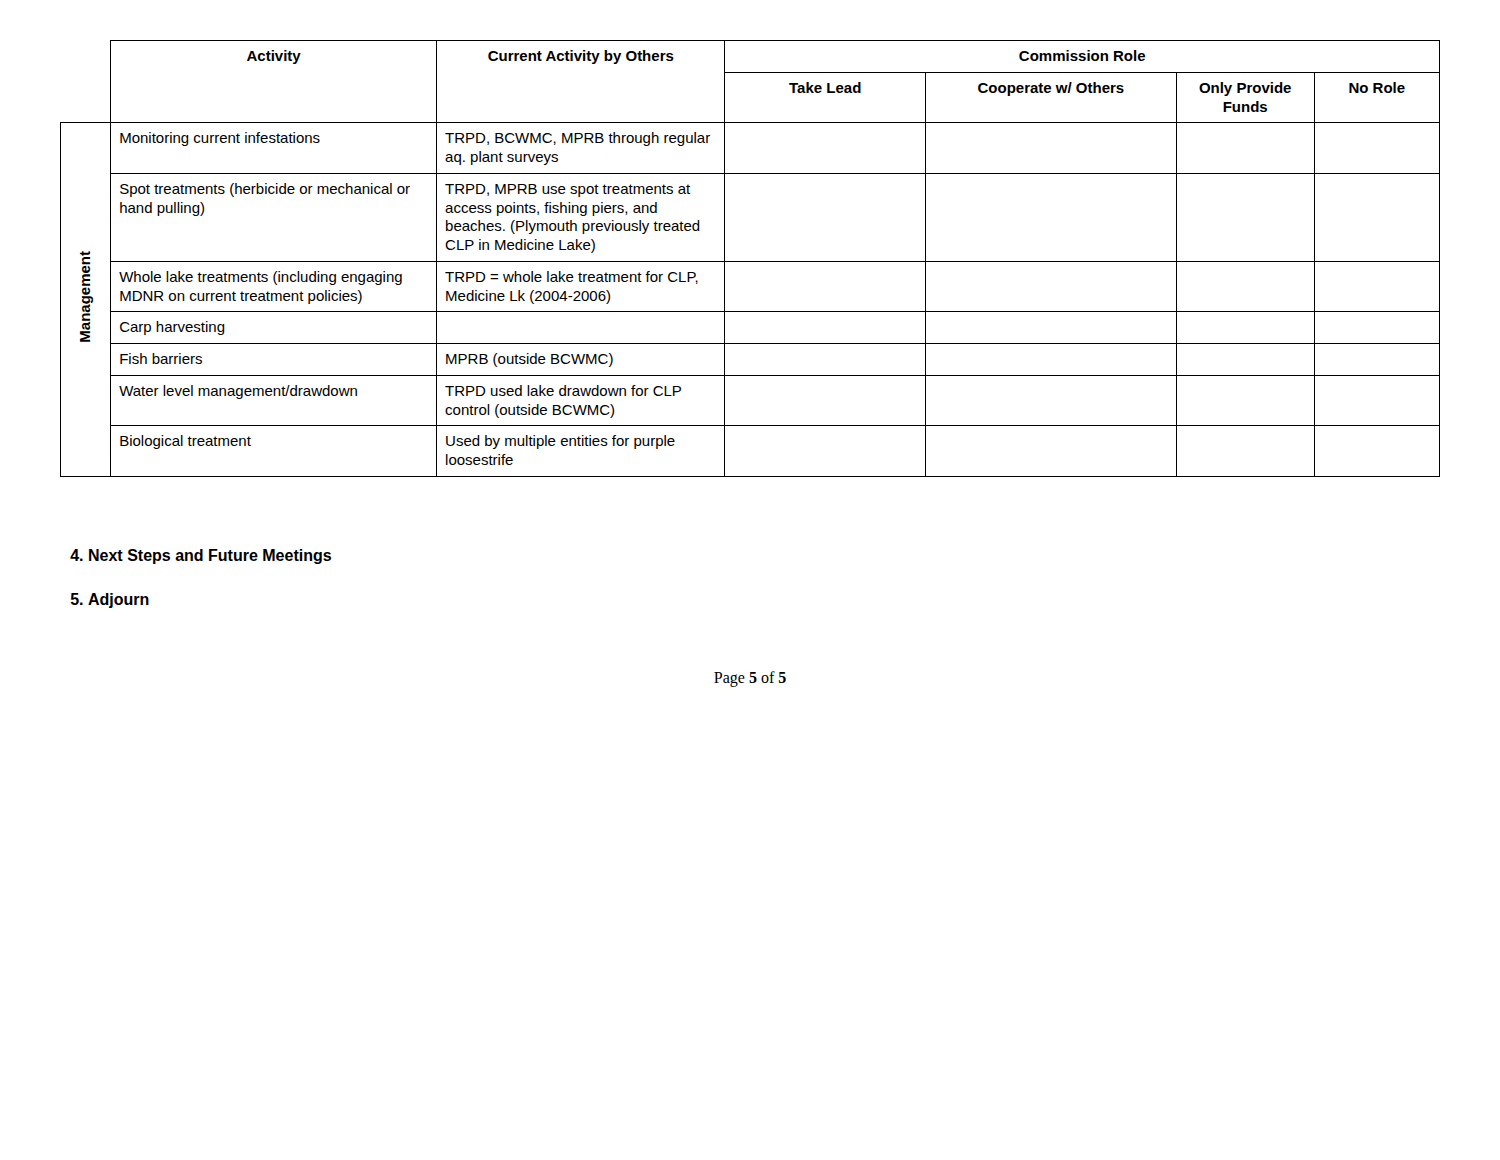| | Activity | Current Activity by Others | Commission Role |
| --- | --- | --- | --- |
| Take Lead | Cooperate w/ Others | Only Provide Funds | No Role |
| Management | Monitoring current infestations | TRPD, BCWMC, MPRB through regular aq. plant surveys | | | | |
| Spot treatments (herbicide or mechanical or hand pulling) | TRPD, MPRB use spot treatments at access points, fishing piers, and beaches. (Plymouth previously treated CLP in Medicine Lake) | | | | |
| Whole lake treatments (including engaging MDNR on current treatment policies) | TRPD = whole lake treatment for CLP, Medicine Lk (2004-2006) | | | | |
| Carp harvesting | | | | | |
| Fish barriers | MPRB (outside BCWMC) | | | | |
| Water level management/drawdown | TRPD used lake drawdown for CLP control (outside BCWMC) | | | | |
| Biological treatment | Used by multiple entities for purple loosestrife | | | | |
Next Steps and Future Meetings
Adjourn
Page 5 of 5